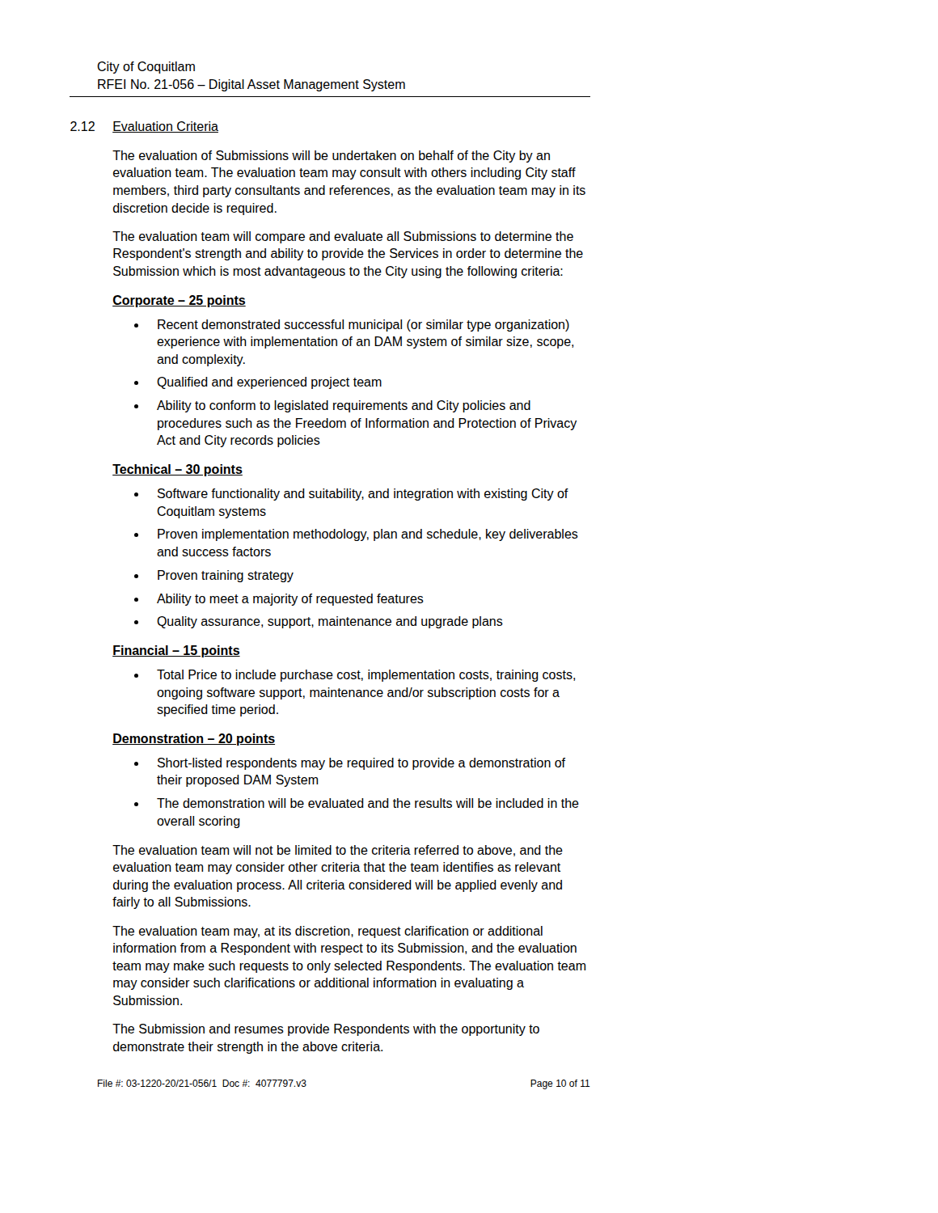City of Coquitlam
RFEI No. 21-056 – Digital Asset Management System
2.12 Evaluation Criteria
The evaluation of Submissions will be undertaken on behalf of the City by an evaluation team. The evaluation team may consult with others including City staff members, third party consultants and references, as the evaluation team may in its discretion decide is required.
The evaluation team will compare and evaluate all Submissions to determine the Respondent's strength and ability to provide the Services in order to determine the Submission which is most advantageous to the City using the following criteria:
Corporate – 25 points
Recent demonstrated successful municipal (or similar type organization) experience with implementation of an DAM system of similar size, scope, and complexity.
Qualified and experienced project team
Ability to conform to legislated requirements and City policies and procedures such as the Freedom of Information and Protection of Privacy Act and City records policies
Technical – 30 points
Software functionality and suitability, and integration with existing City of Coquitlam systems
Proven implementation methodology, plan and schedule, key deliverables and success factors
Proven training strategy
Ability to meet a majority of requested features
Quality assurance, support, maintenance and upgrade plans
Financial – 15 points
Total Price to include purchase cost, implementation costs, training costs, ongoing software support, maintenance and/or subscription costs for a specified time period.
Demonstration – 20 points
Short-listed respondents may be required to provide a demonstration of their proposed DAM System
The demonstration will be evaluated and the results will be included in the overall scoring
The evaluation team will not be limited to the criteria referred to above, and the evaluation team may consider other criteria that the team identifies as relevant during the evaluation process. All criteria considered will be applied evenly and fairly to all Submissions.
The evaluation team may, at its discretion, request clarification or additional information from a Respondent with respect to its Submission, and the evaluation team may make such requests to only selected Respondents. The evaluation team may consider such clarifications or additional information in evaluating a Submission.
The Submission and resumes provide Respondents with the opportunity to demonstrate their strength in the above criteria.
File #: 03-1220-20/21-056/1 Doc #: 4077797.v3 Page 10 of 11